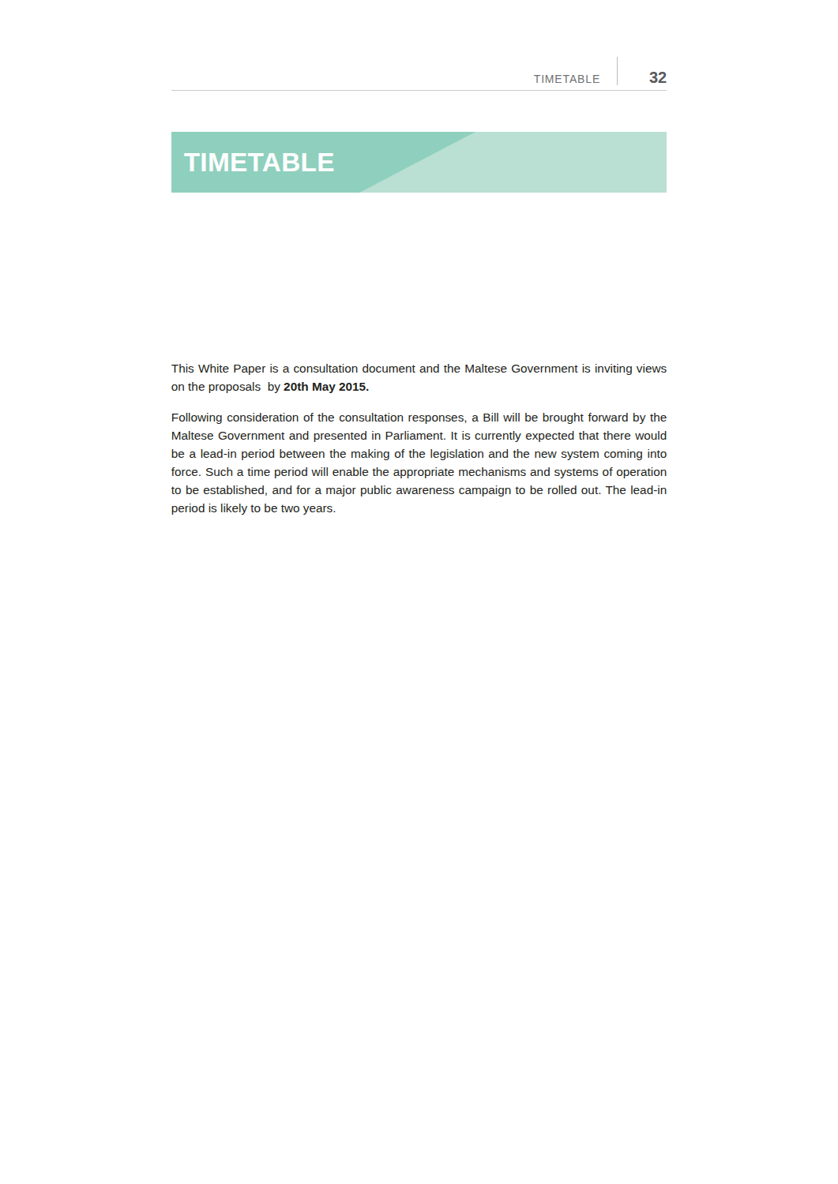Timetable 32
TIMETABLE
This White Paper is a consultation document and the Maltese Government is inviting views on the proposals by 20th May 2015.
Following consideration of the consultation responses, a Bill will be brought forward by the Maltese Government and presented in Parliament. It is currently expected that there would be a lead-in period between the making of the legislation and the new system coming into force. Such a time period will enable the appropriate mechanisms and systems of operation to be established, and for a major public awareness campaign to be rolled out. The lead-in period is likely to be two years.